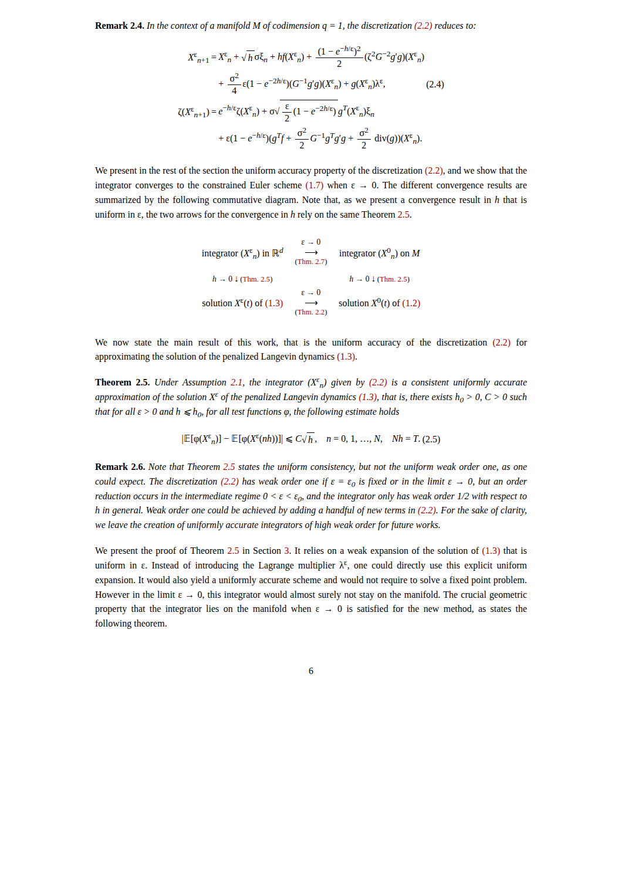Remark 2.4. In the context of a manifold M of codimension q = 1, the discretization (2.2) reduces to:
| X ε n +1 | = | X ε n + √ h σξ n + hf ( X ε n ) + (1 − e − h /ε ) 2 2 (ζ 2 G −2 g ′ g )( X ε n ) | |
| | | + σ 2 4 ε(1 − e −2 h /ε )( G −1 g ′ g )( X ε n ) + g ( X ε n )λ ε , | (2.4) |
| ζ( X ε n +1 ) | = | e − h /ε ζ( X ε n ) + σ √ ε 2 (1 − e −2 h /ε ) g T ( X ε n )ξ n | |
| | | + ε(1 − e − h /ε )( g T f + σ 2 2 G −1 g T g ′ g + σ 2 2 div ( g ))( X ε n ). | |
We present in the rest of the section the uniform accuracy property of the discretization (2.2), and we show that the integrator converges to the constrained Euler scheme (1.7) when ε → 0. The different convergence results are summarized by the following commutative diagram. Note that, as we present a convergence result in h that is uniform in ε, the two arrows for the convergence in h rely on the same Theorem 2.5.
| integrator ( X ε n ) in ℝ d | ε → 0 ⟶ ( Thm. 2.7 ) | integrator ( X 0 n ) on M |
| h → 0 ↓ ( Thm. 2.5 ) | | h → 0 ↓ ( Thm. 2.5 ) |
| solution X ε ( t ) of (1.3) | ε → 0 ⟶ ( Thm. 2.2 ) | solution X 0 ( t ) of (1.2) |
We now state the main result of this work, that is the uniform accuracy of the discretization (2.2) for approximating the solution of the penalized Langevin dynamics (1.3).
Theorem 2.5. Under Assumption 2.1, the integrator (Xεn) given by (2.2) is a consistent uniformly accurate approximation of the solution Xε of the penalized Langevin dynamics (1.3), that is, there exists h0 > 0, C > 0 such that for all ε > 0 and h ⩽ h0, for all test functions φ, the following estimate holds
| /𝔼[φ( X ε n )] − 𝔼[φ( X ε ( nh ))]/ ⩽ C √ h , n = 0, 1, …, N , Nh = T . | (2.5) |
Remark 2.6. Note that Theorem 2.5 states the uniform consistency, but not the uniform weak order one, as one could expect. The discretization (2.2) has weak order one if ε = ε0 is fixed or in the limit ε → 0, but an order reduction occurs in the intermediate regime 0 < ε < ε0, and the integrator only has weak order 1/2 with respect to h in general. Weak order one could be achieved by adding a handful of new terms in (2.2). For the sake of clarity, we leave the creation of uniformly accurate integrators of high weak order for future works.
We present the proof of Theorem 2.5 in Section 3. It relies on a weak expansion of the solution of (1.3) that is uniform in ε. Instead of introducing the Lagrange multiplier λε, one could directly use this explicit uniform expansion. It would also yield a uniformly accurate scheme and would not require to solve a fixed point problem. However in the limit ε → 0, this integrator would almost surely not stay on the manifold. The crucial geometric property that the integrator lies on the manifold when ε → 0 is satisfied for the new method, as states the following theorem.
6